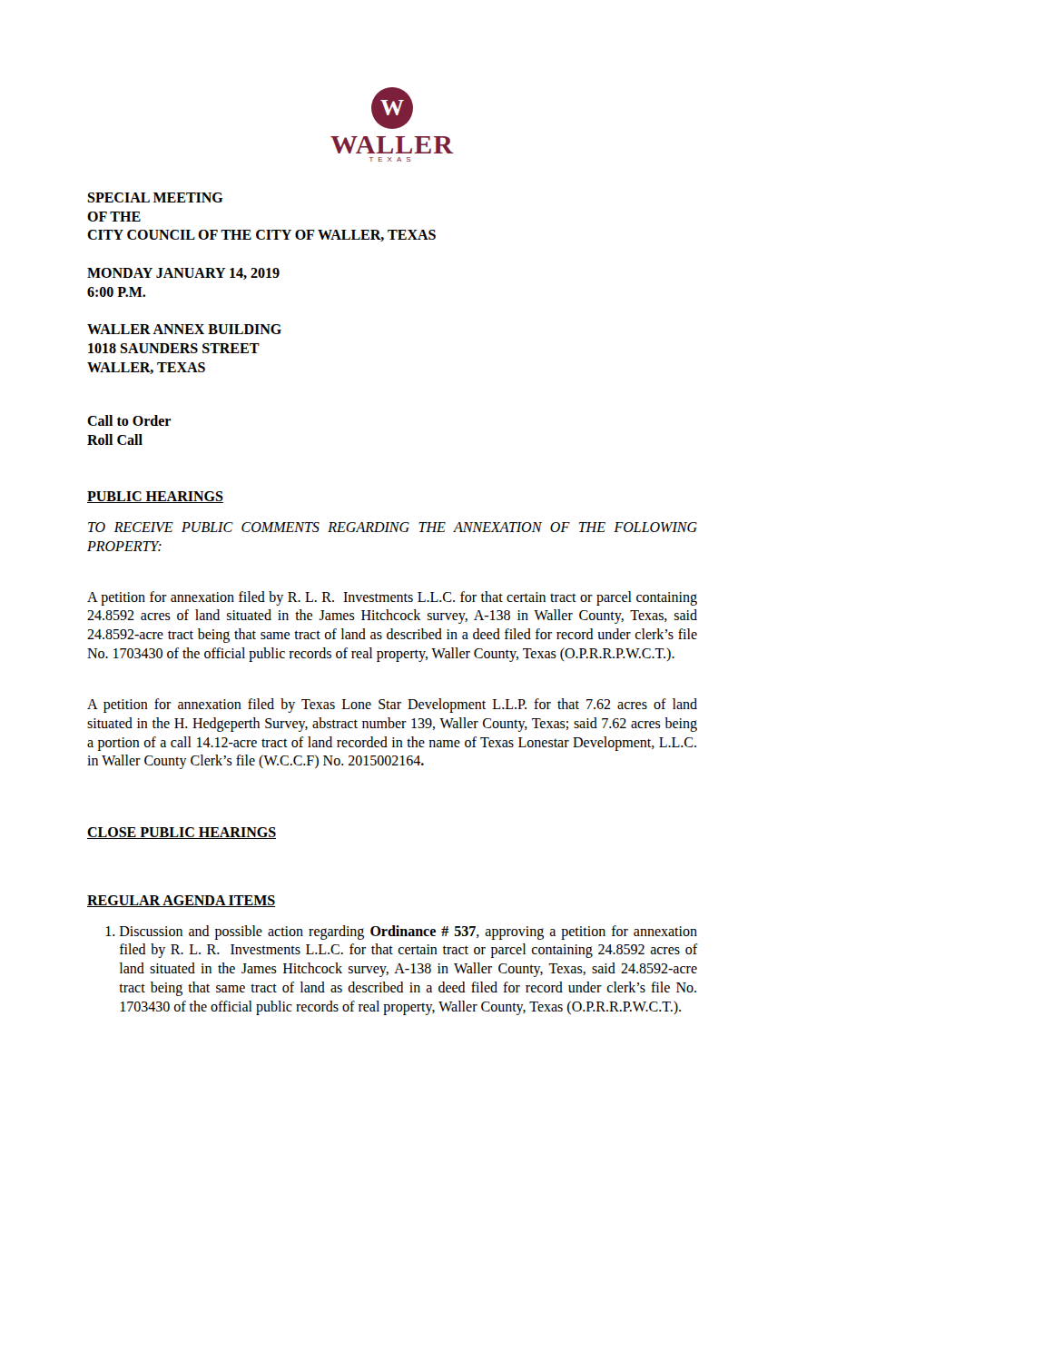W WALLER TEXAS
SPECIAL MEETING
OF THE
CITY COUNCIL OF THE CITY OF WALLER, TEXAS
MONDAY JANUARY 14, 2019
6:00 P.M.
WALLER ANNEX BUILDING
1018 SAUNDERS STREET
WALLER, TEXAS
Call to Order
Roll Call
PUBLIC HEARINGS
TO RECEIVE PUBLIC COMMENTS REGARDING THE ANNEXATION OF THE FOLLOWING PROPERTY:
A petition for annexation filed by R. L. R. Investments L.L.C. for that certain tract or parcel containing 24.8592 acres of land situated in the James Hitchcock survey, A-138 in Waller County, Texas, said 24.8592-acre tract being that same tract of land as described in a deed filed for record under clerk’s file No. 1703430 of the official public records of real property, Waller County, Texas (O.P.R.R.P.W.C.T.).
A petition for annexation filed by Texas Lone Star Development L.L.P. for that 7.62 acres of land situated in the H. Hedgeperth Survey, abstract number 139, Waller County, Texas; said 7.62 acres being a portion of a call 14.12-acre tract of land recorded in the name of Texas Lonestar Development, L.L.C. in Waller County Clerk’s file (W.C.C.F) No. 2015002164.
CLOSE PUBLIC HEARINGS
REGULAR AGENDA ITEMS
Discussion and possible action regarding Ordinance # 537, approving a petition for annexation filed by R. L. R. Investments L.L.C. for that certain tract or parcel containing 24.8592 acres of land situated in the James Hitchcock survey, A-138 in Waller County, Texas, said 24.8592-acre tract being that same tract of land as described in a deed filed for record under clerk’s file No. 1703430 of the official public records of real property, Waller County, Texas (O.P.R.R.P.W.C.T.).